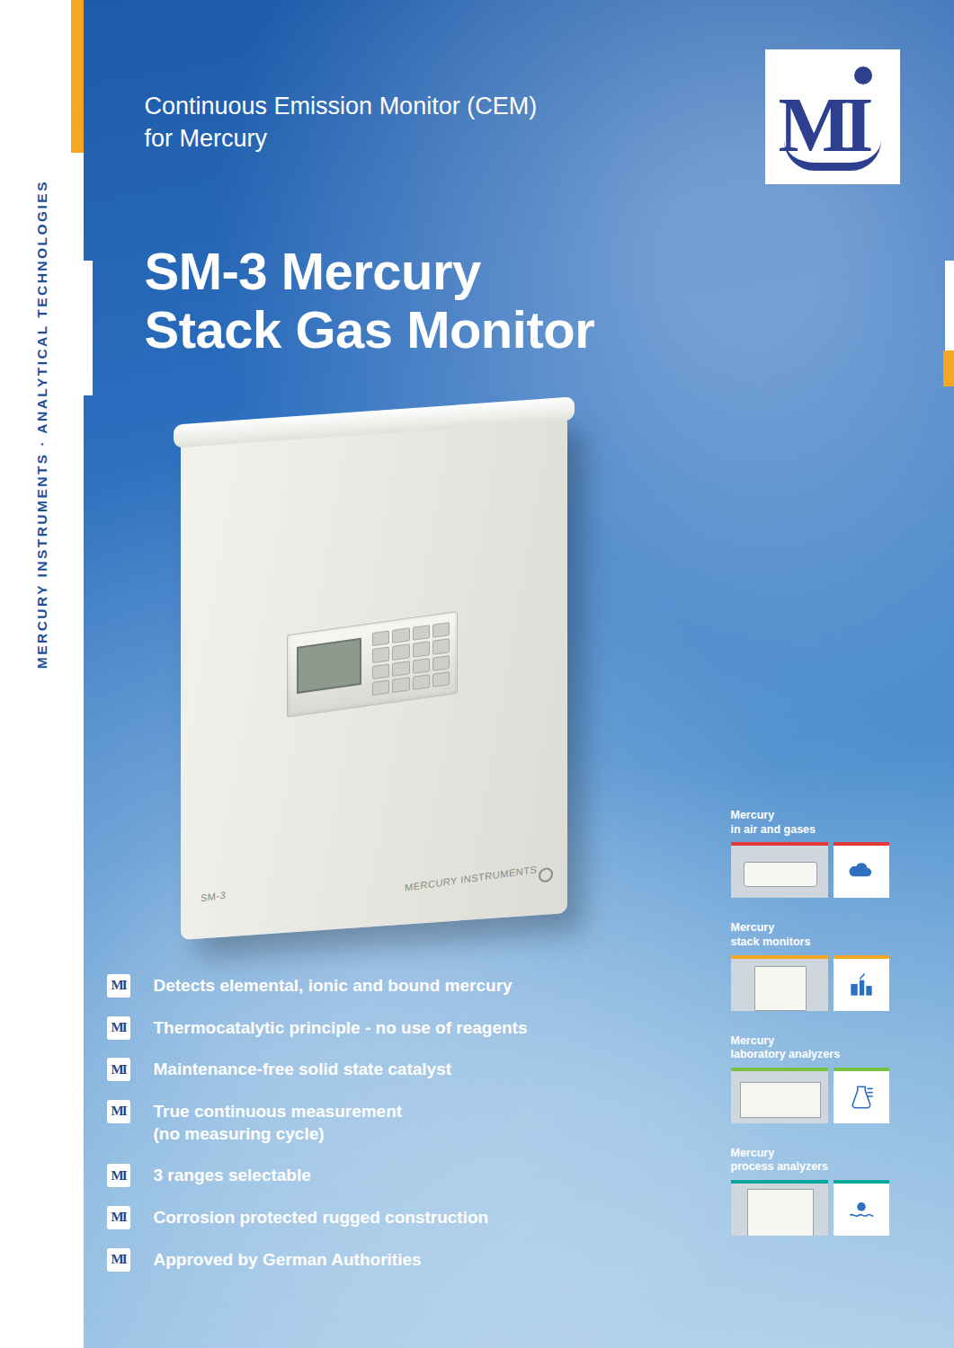MERCURY INSTRUMENTS · ANALYTICAL TECHNOLOGIES
Continuous Emission Monitor (CEM)
for Mercury
M I
SM-3 Mercury
Stack Gas Monitor
SM-3
MERCURY INSTRUMENTS
MIDetects elemental, ionic and bound mercury
MIThermocatalytic principle - no use of reagents
MIMaintenance-free solid state catalyst
MITrue continuous measurement
(no measuring cycle)
MI3 ranges selectable
MICorrosion protected rugged construction
MIApproved by German Authorities
Mercury
in air and gases
Mercury
stack monitors
Mercury
laboratory analyzers
Mercury
process analyzers